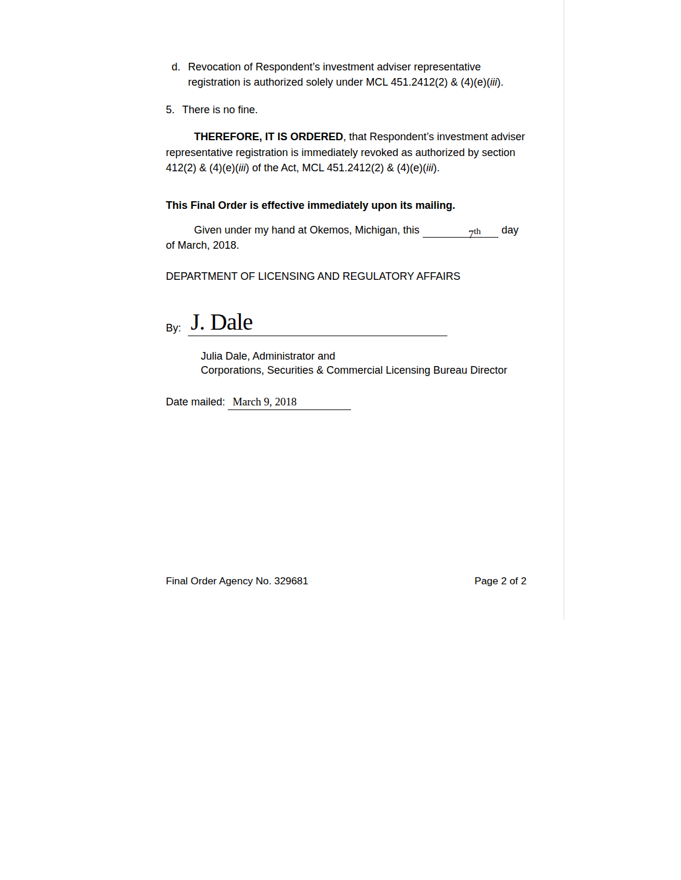d. Revocation of Respondent’s investment adviser representative registration is authorized solely under MCL 451.2412(2) & (4)(e)(iii).
5. There is no fine.
THEREFORE, IT IS ORDERED, that Respondent’s investment adviser representative registration is immediately revoked as authorized by section 412(2) & (4)(e)(iii) of the Act, MCL 451.2412(2) & (4)(e)(iii).
This Final Order is effective immediately upon its mailing.
Given under my hand at Okemos, Michigan, this 7th day of March, 2018.
DEPARTMENT OF LICENSING AND REGULATORY AFFAIRS
By: J. Dale
Julia Dale, Administrator and
Corporations, Securities & Commercial Licensing Bureau Director
Date mailed: March 9, 2018
Final Order Agency No. 329681 Page 2 of 2